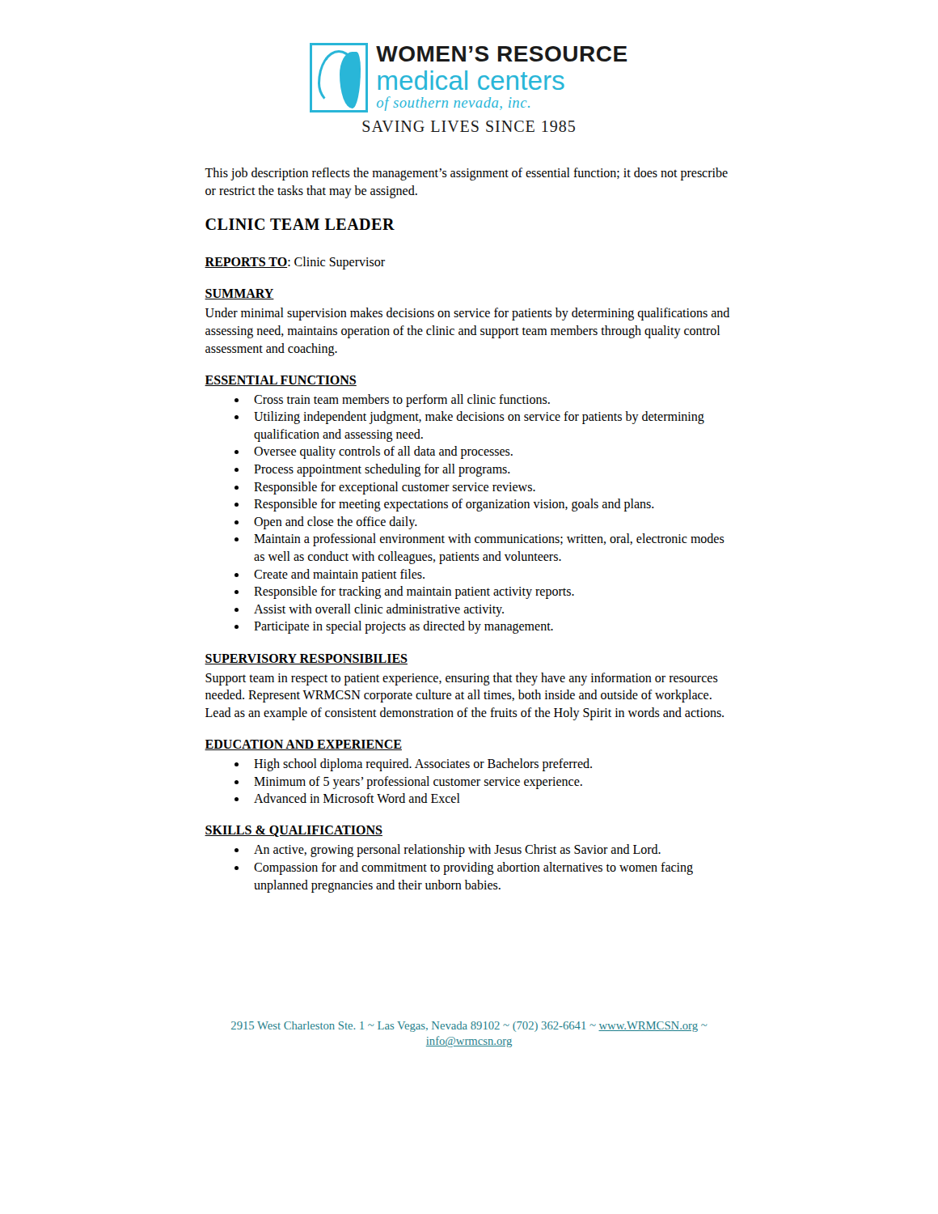Women’s Resource
medical centers
of southern nevada, inc.
SAVING LIVES SINCE 1985
This job description reflects the management’s assignment of essential function; it does not prescribe or restrict the tasks that may be assigned.
CLINIC TEAM LEADER
REPORTS TO: Clinic Supervisor
SUMMARY
Under minimal supervision makes decisions on service for patients by determining qualifications and assessing need, maintains operation of the clinic and support team members through quality control assessment and coaching.
ESSENTIAL FUNCTIONS
Cross train team members to perform all clinic functions.
Utilizing independent judgment, make decisions on service for patients by determining qualification and assessing need.
Oversee quality controls of all data and processes.
Process appointment scheduling for all programs.
Responsible for exceptional customer service reviews.
Responsible for meeting expectations of organization vision, goals and plans.
Open and close the office daily.
Maintain a professional environment with communications; written, oral, electronic modes as well as conduct with colleagues, patients and volunteers.
Create and maintain patient files.
Responsible for tracking and maintain patient activity reports.
Assist with overall clinic administrative activity.
Participate in special projects as directed by management.
SUPERVISORY RESPONSIBILIES
Support team in respect to patient experience, ensuring that they have any information or resources needed. Represent WRMCSN corporate culture at all times, both inside and outside of workplace. Lead as an example of consistent demonstration of the fruits of the Holy Spirit in words and actions.
EDUCATION AND EXPERIENCE
High school diploma required. Associates or Bachelors preferred.
Minimum of 5 years’ professional customer service experience.
Advanced in Microsoft Word and Excel
SKILLS & QUALIFICATIONS
An active, growing personal relationship with Jesus Christ as Savior and Lord.
Compassion for and commitment to providing abortion alternatives to women facing unplanned pregnancies and their unborn babies.
2915 West Charleston Ste. 1 ~ Las Vegas, Nevada 89102 ~ (702) 362-6641 ~ www.WRMCSN.org ~ info@wrmcsn.org